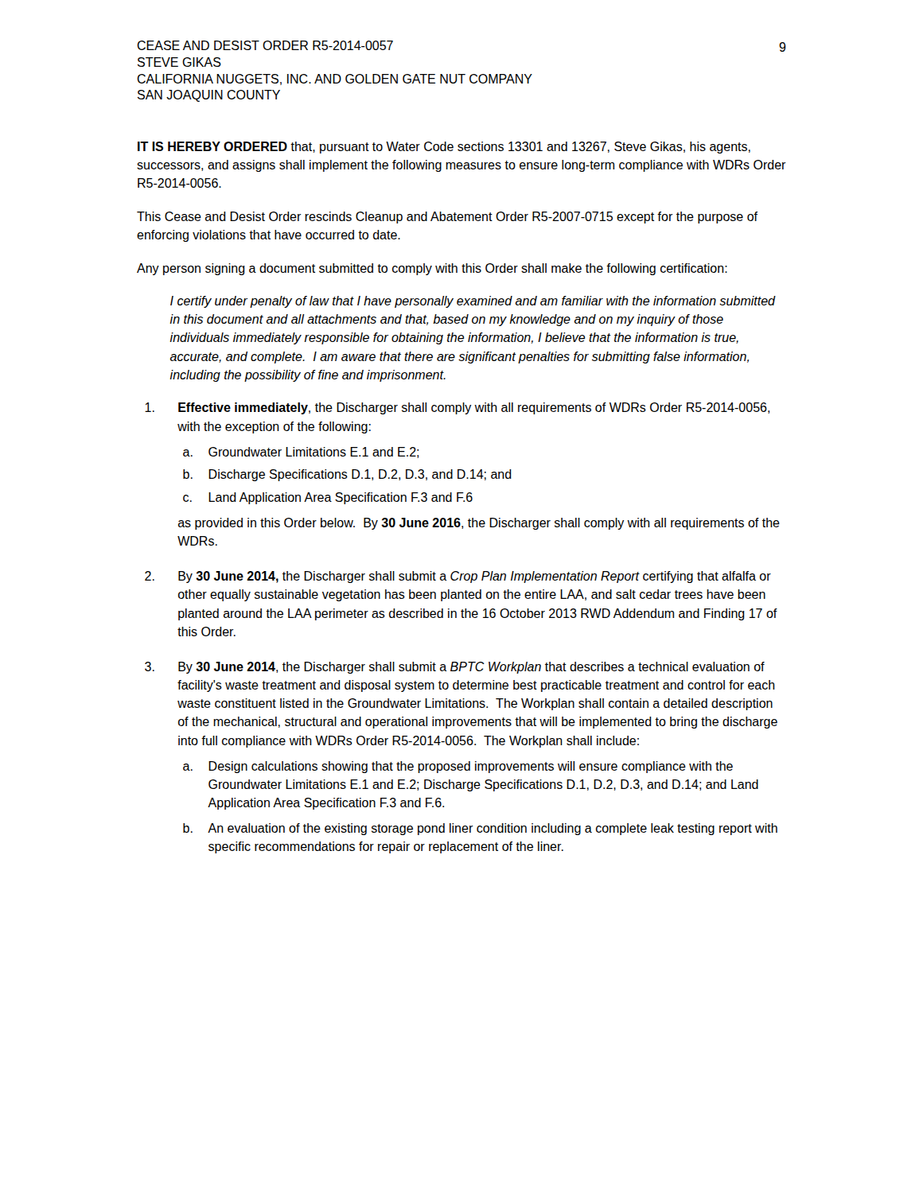9
CEASE AND DESIST ORDER R5-2014-0057
STEVE GIKAS
CALIFORNIA NUGGETS, INC. AND GOLDEN GATE NUT COMPANY
SAN JOAQUIN COUNTY
IT IS HEREBY ORDERED that, pursuant to Water Code sections 13301 and 13267, Steve Gikas, his agents, successors, and assigns shall implement the following measures to ensure long-term compliance with WDRs Order R5-2014-0056.
This Cease and Desist Order rescinds Cleanup and Abatement Order R5-2007-0715 except for the purpose of enforcing violations that have occurred to date.
Any person signing a document submitted to comply with this Order shall make the following certification:
I certify under penalty of law that I have personally examined and am familiar with the information submitted in this document and all attachments and that, based on my knowledge and on my inquiry of those individuals immediately responsible for obtaining the information, I believe that the information is true, accurate, and complete. I am aware that there are significant penalties for submitting false information, including the possibility of fine and imprisonment.
Effective immediately, the Discharger shall comply with all requirements of WDRs Order R5-2014-0056, with the exception of the following:
Groundwater Limitations E.1 and E.2;
Discharge Specifications D.1, D.2, D.3, and D.14; and
Land Application Area Specification F.3 and F.6
as provided in this Order below. By 30 June 2016, the Discharger shall comply with all requirements of the WDRs.
By 30 June 2014, the Discharger shall submit a Crop Plan Implementation Report certifying that alfalfa or other equally sustainable vegetation has been planted on the entire LAA, and salt cedar trees have been planted around the LAA perimeter as described in the 16 October 2013 RWD Addendum and Finding 17 of this Order.
By 30 June 2014, the Discharger shall submit a BPTC Workplan that describes a technical evaluation of facility's waste treatment and disposal system to determine best practicable treatment and control for each waste constituent listed in the Groundwater Limitations. The Workplan shall contain a detailed description of the mechanical, structural and operational improvements that will be implemented to bring the discharge into full compliance with WDRs Order R5-2014-0056. The Workplan shall include:
Design calculations showing that the proposed improvements will ensure compliance with the Groundwater Limitations E.1 and E.2; Discharge Specifications D.1, D.2, D.3, and D.14; and Land Application Area Specification F.3 and F.6.
An evaluation of the existing storage pond liner condition including a complete leak testing report with specific recommendations for repair or replacement of the liner.